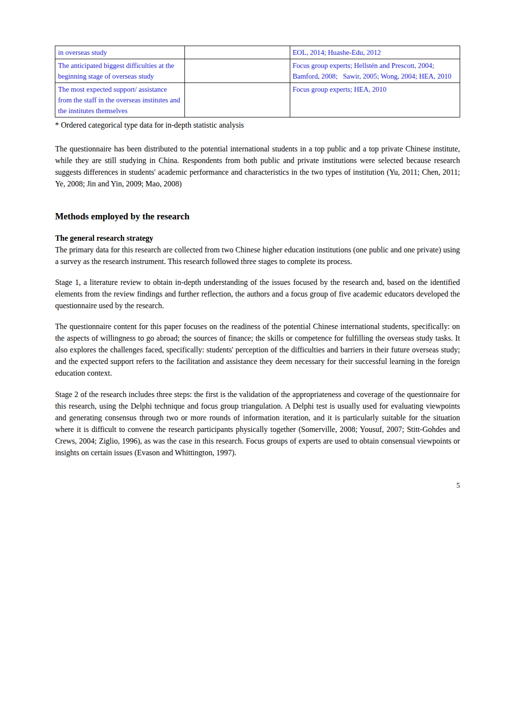| in overseas study | | EOL, 2014; Huashe-Edu, 2012 |
| The anticipated biggest difficulties at the beginning stage of overseas study | | Focus group experts; Hellstén and Prescott, 2004; Bamford, 2008; Sawir, 2005; Wong, 2004; HEA, 2010 |
| The most expected support/ assistance from the staff in the overseas institutes and the institutes themselves | | Focus group experts; HEA, 2010 |
* Ordered categorical type data for in-depth statistic analysis
The questionnaire has been distributed to the potential international students in a top public and a top private Chinese institute, while they are still studying in China. Respondents from both public and private institutions were selected because research suggests differences in students' academic performance and characteristics in the two types of institution (Yu, 2011; Chen, 2011; Ye, 2008; Jin and Yin, 2009; Mao, 2008)
Methods employed by the research
The general research strategy
The primary data for this research are collected from two Chinese higher education institutions (one public and one private) using a survey as the research instrument. This research followed three stages to complete its process.
Stage 1, a literature review to obtain in-depth understanding of the issues focused by the research and, based on the identified elements from the review findings and further reflection, the authors and a focus group of five academic educators developed the questionnaire used by the research.
The questionnaire content for this paper focuses on the readiness of the potential Chinese international students, specifically: on the aspects of willingness to go abroad; the sources of finance; the skills or competence for fulfilling the overseas study tasks. It also explores the challenges faced, specifically: students' perception of the difficulties and barriers in their future overseas study; and the expected support refers to the facilitation and assistance they deem necessary for their successful learning in the foreign education context.
Stage 2 of the research includes three steps: the first is the validation of the appropriateness and coverage of the questionnaire for this research, using the Delphi technique and focus group triangulation. A Delphi test is usually used for evaluating viewpoints and generating consensus through two or more rounds of information iteration, and it is particularly suitable for the situation where it is difficult to convene the research participants physically together (Somerville, 2008; Yousuf, 2007; Stitt-Gohdes and Crews, 2004; Ziglio, 1996), as was the case in this research. Focus groups of experts are used to obtain consensual viewpoints or insights on certain issues (Evason and Whittington, 1997).
5